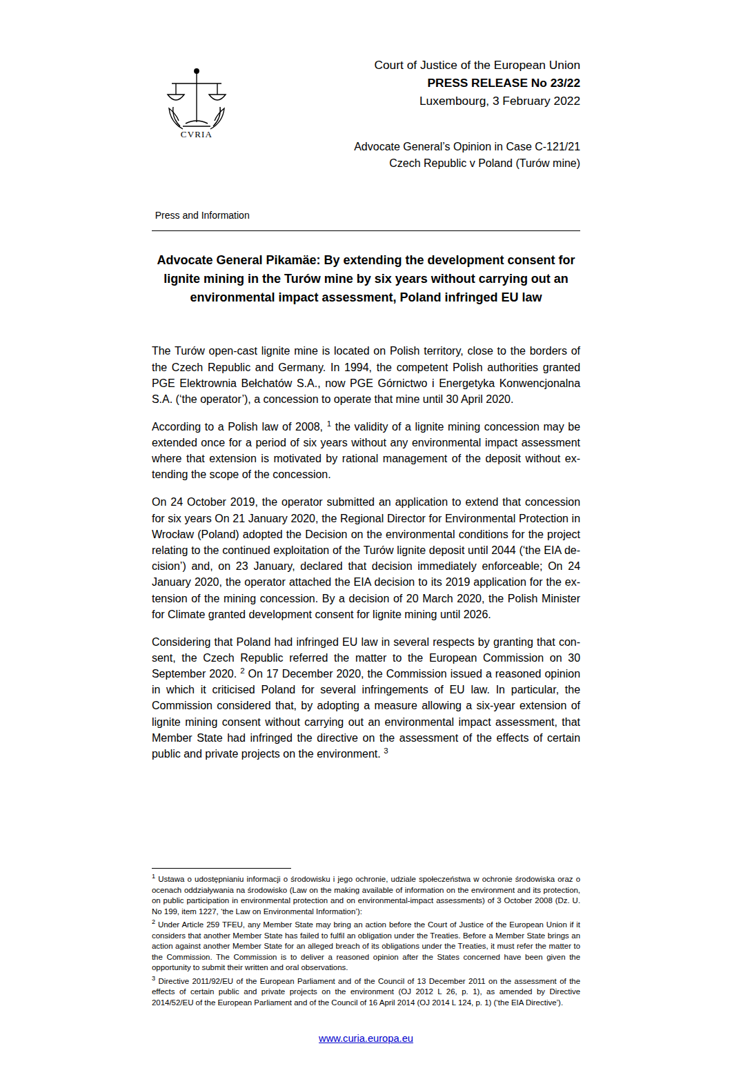CVRIA
Court of Justice of the European Union
PRESS RELEASE No 23/22
Luxembourg, 3 February 2022
Advocate General’s Opinion in Case C-121/21
Czech Republic v Poland (Turów mine)
Press and Information
Advocate General Pikamäe: By extending the development consent for lignite mining in the Turów mine by six years without carrying out an environmental impact assessment, Poland infringed EU law
The Turów open-cast lignite mine is located on Polish territory, close to the borders of the Czech Republic and Germany. In 1994, the competent Polish authorities granted PGE Elektrownia Bełchatów S.A., now PGE Górnictwo i Energetyka Konwencjonalna S.A. (‘the operator’), a concession to operate that mine until 30 April 2020.
According to a Polish law of 2008, 1 the validity of a lignite mining concession may be extended once for a period of six years without any environmental impact assessment where that extension is motivated by rational management of the deposit without extending the scope of the concession.
On 24 October 2019, the operator submitted an application to extend that concession for six years On 21 January 2020, the Regional Director for Environmental Protection in Wrocław (Poland) adopted the Decision on the environmental conditions for the project relating to the continued exploitation of the Turów lignite deposit until 2044 (‘the EIA decision’) and, on 23 January, declared that decision immediately enforceable; On 24 January 2020, the operator attached the EIA decision to its 2019 application for the extension of the mining concession. By a decision of 20 March 2020, the Polish Minister for Climate granted development consent for lignite mining until 2026.
Considering that Poland had infringed EU law in several respects by granting that consent, the Czech Republic referred the matter to the European Commission on 30 September 2020. 2 On 17 December 2020, the Commission issued a reasoned opinion in which it criticised Poland for several infringements of EU law. In particular, the Commission considered that, by adopting a measure allowing a six-year extension of lignite mining consent without carrying out an environmental impact assessment, that Member State had infringed the directive on the assessment of the effects of certain public and private projects on the environment. 3
1 Ustawa o udostępnianiu informacji o środowisku i jego ochronie, udziale społeczeństwa w ochronie środowiska oraz o ocenach oddziaływania na środowisko (Law on the making available of information on the environment and its protection, on public participation in environmental protection and on environmental-impact assessments) of 3 October 2008 (Dz. U. No 199, item 1227, ‘the Law on Environmental Information’):
2 Under Article 259 TFEU, any Member State may bring an action before the Court of Justice of the European Union if it considers that another Member State has failed to fulfil an obligation under the Treaties. Before a Member State brings an action against another Member State for an alleged breach of its obligations under the Treaties, it must refer the matter to the Commission. The Commission is to deliver a reasoned opinion after the States concerned have been given the opportunity to submit their written and oral observations.
3 Directive 2011/92/EU of the European Parliament and of the Council of 13 December 2011 on the assessment of the effects of certain public and private projects on the environment (OJ 2012 L 26, p. 1), as amended by Directive 2014/52/EU of the European Parliament and of the Council of 16 April 2014 (OJ 2014 L 124, p. 1) (‘the EIA Directive’).
www.curia.europa.eu